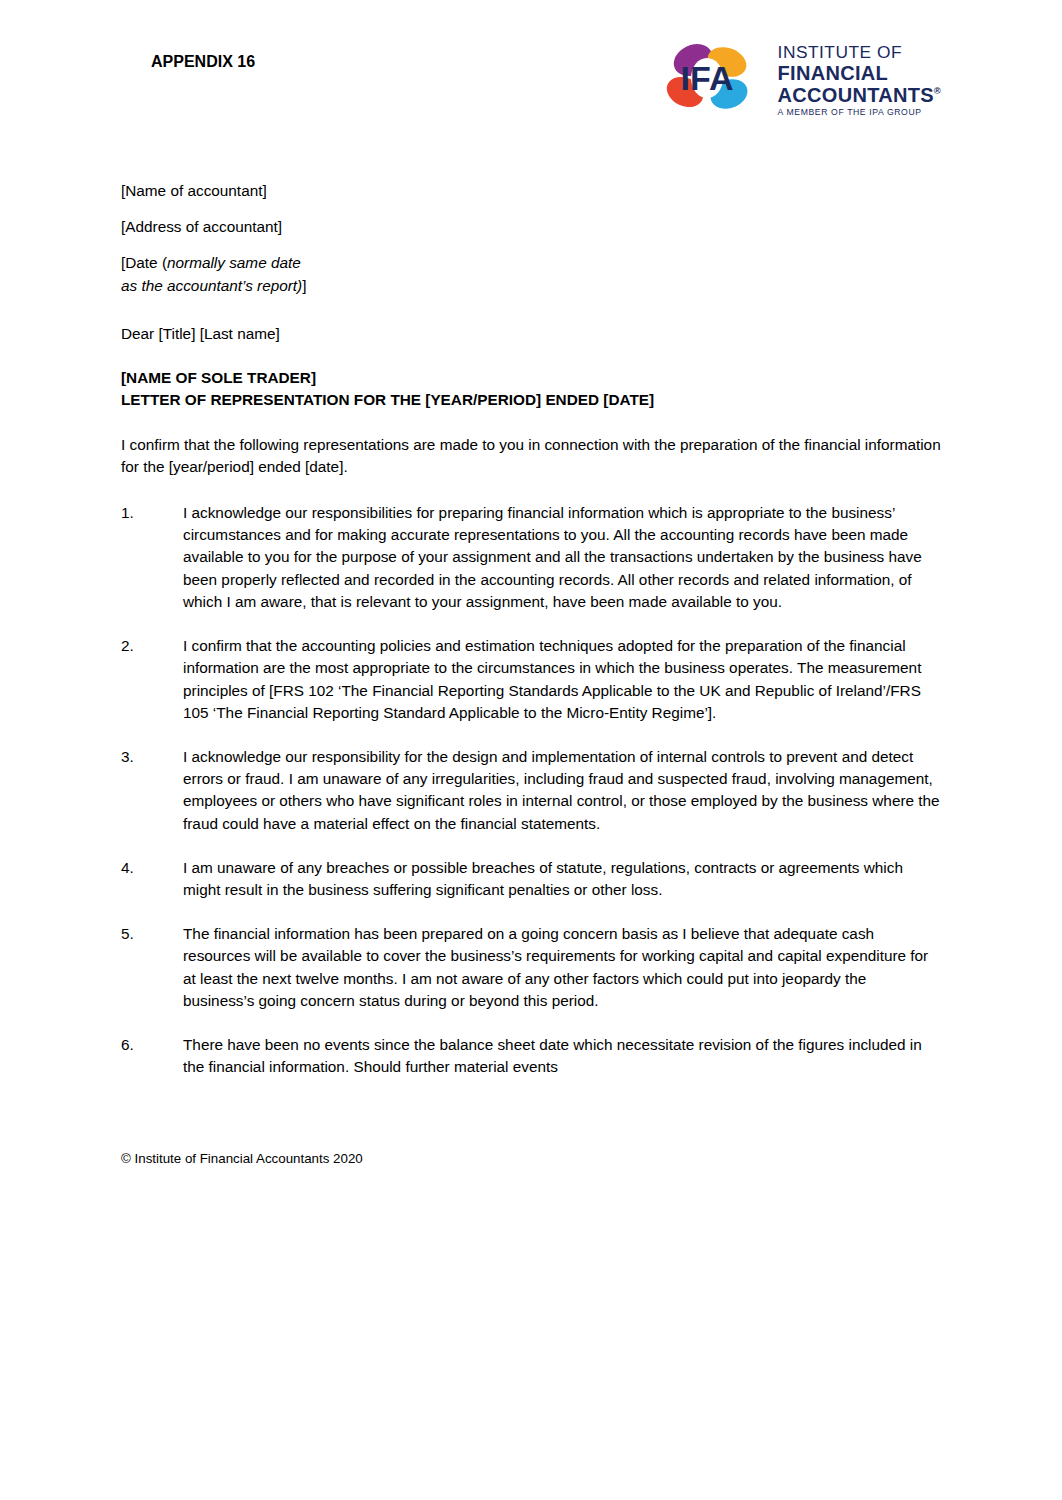APPENDIX 16
IFA
INSTITUTE OF
FINANCIAL
ACCOUNTANTS®
A MEMBER OF THE IPA GROUP
[Name of accountant]
[Address of accountant]
[Date (normally same date
as the accountant’s report)]
Dear [Title] [Last name]
[NAME OF SOLE TRADER] LETTER OF REPRESENTATION FOR THE [YEAR/PERIOD] ENDED [DATE]
I confirm that the following representations are made to you in connection with the preparation of the financial information for the [year/period] ended [date].
I acknowledge our responsibilities for preparing financial information which is appropriate to the business’ circumstances and for making accurate representations to you. All the accounting records have been made available to you for the purpose of your assignment and all the transactions undertaken by the business have been properly reflected and recorded in the accounting records. All other records and related information, of which I am aware, that is relevant to your assignment, have been made available to you.
I confirm that the accounting policies and estimation techniques adopted for the preparation of the financial information are the most appropriate to the circumstances in which the business operates. The measurement principles of [FRS 102 ‘The Financial Reporting Standards Applicable to the UK and Republic of Ireland’/FRS 105 ‘The Financial Reporting Standard Applicable to the Micro-Entity Regime’].
I acknowledge our responsibility for the design and implementation of internal controls to prevent and detect errors or fraud. I am unaware of any irregularities, including fraud and suspected fraud, involving management, employees or others who have significant roles in internal control, or those employed by the business where the fraud could have a material effect on the financial statements.
I am unaware of any breaches or possible breaches of statute, regulations, contracts or agreements which might result in the business suffering significant penalties or other loss.
The financial information has been prepared on a going concern basis as I believe that adequate cash resources will be available to cover the business’s requirements for working capital and capital expenditure for at least the next twelve months. I am not aware of any other factors which could put into jeopardy the business’s going concern status during or beyond this period.
There have been no events since the balance sheet date which necessitate revision of the figures included in the financial information. Should further material events
© Institute of Financial Accountants 2020